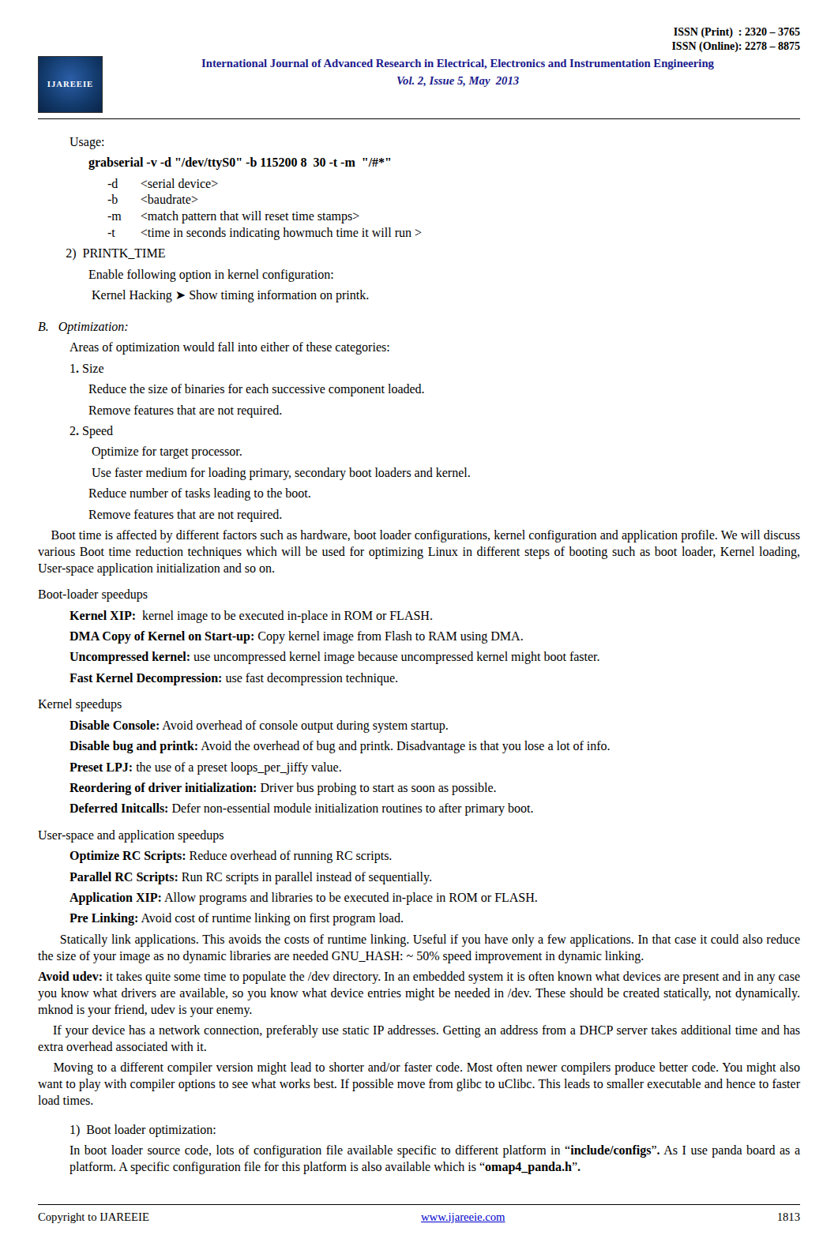ISSN (Print) : 2320 – 3765
ISSN (Online): 2278 – 8875
IJAREEIE
International Journal of Advanced Research in Electrical, Electronics and Instrumentation Engineering Vol. 2, Issue 5, May 2013
Usage:
grabserial -v -d "/dev/ttyS0" -b 115200 8 30 -t -m "/#*"
| -d | <serial device> |
| -b | <baudrate> |
| -m | <match pattern that will reset time stamps> |
| -t | <time in seconds indicating howmuch time it will run > |
2) PRINTK_TIME
Enable following option in kernel configuration:
Kernel Hacking ➤ Show timing information on printk.
B. Optimization:
Areas of optimization would fall into either of these categories:
1. Size
Reduce the size of binaries for each successive component loaded.
Remove features that are not required.
2. Speed
Optimize for target processor.
Use faster medium for loading primary, secondary boot loaders and kernel.
Reduce number of tasks leading to the boot.
Remove features that are not required.
Boot time is affected by different factors such as hardware, boot loader configurations, kernel configuration and application profile. We will discuss various Boot time reduction techniques which will be used for optimizing Linux in different steps of booting such as boot loader, Kernel loading, User-space application initialization and so on.
Boot-loader speedups
Kernel XIP: kernel image to be executed in-place in ROM or FLASH.
DMA Copy of Kernel on Start-up: Copy kernel image from Flash to RAM using DMA.
Uncompressed kernel: use uncompressed kernel image because uncompressed kernel might boot faster.
Fast Kernel Decompression: use fast decompression technique.
Kernel speedups
Disable Console: Avoid overhead of console output during system startup.
Disable bug and printk: Avoid the overhead of bug and printk. Disadvantage is that you lose a lot of info.
Preset LPJ: the use of a preset loops_per_jiffy value.
Reordering of driver initialization: Driver bus probing to start as soon as possible.
Deferred Initcalls: Defer non-essential module initialization routines to after primary boot.
User-space and application speedups
Optimize RC Scripts: Reduce overhead of running RC scripts.
Parallel RC Scripts: Run RC scripts in parallel instead of sequentially.
Application XIP: Allow programs and libraries to be executed in-place in ROM or FLASH.
Pre Linking: Avoid cost of runtime linking on first program load.
Statically link applications. This avoids the costs of runtime linking. Useful if you have only a few applications. In that case it could also reduce the size of your image as no dynamic libraries are needed GNU_HASH: ~ 50% speed improvement in dynamic linking.
Avoid udev: it takes quite some time to populate the /dev directory. In an embedded system it is often known what devices are present and in any case you know what drivers are available, so you know what device entries might be needed in /dev. These should be created statically, not dynamically. mknod is your friend, udev is your enemy.
If your device has a network connection, preferably use static IP addresses. Getting an address from a DHCP server takes additional time and has extra overhead associated with it.
Moving to a different compiler version might lead to shorter and/or faster code. Most often newer compilers produce better code. You might also want to play with compiler options to see what works best. If possible move from glibc to uClibc. This leads to smaller executable and hence to faster load times.
1) Boot loader optimization:
In boot loader source code, lots of configuration file available specific to different platform in “include/configs”. As I use panda board as a platform. A specific configuration file for this platform is also available which is “omap4_panda.h”.
Copyright to IJAREEIE www.ijareeie.com 1813